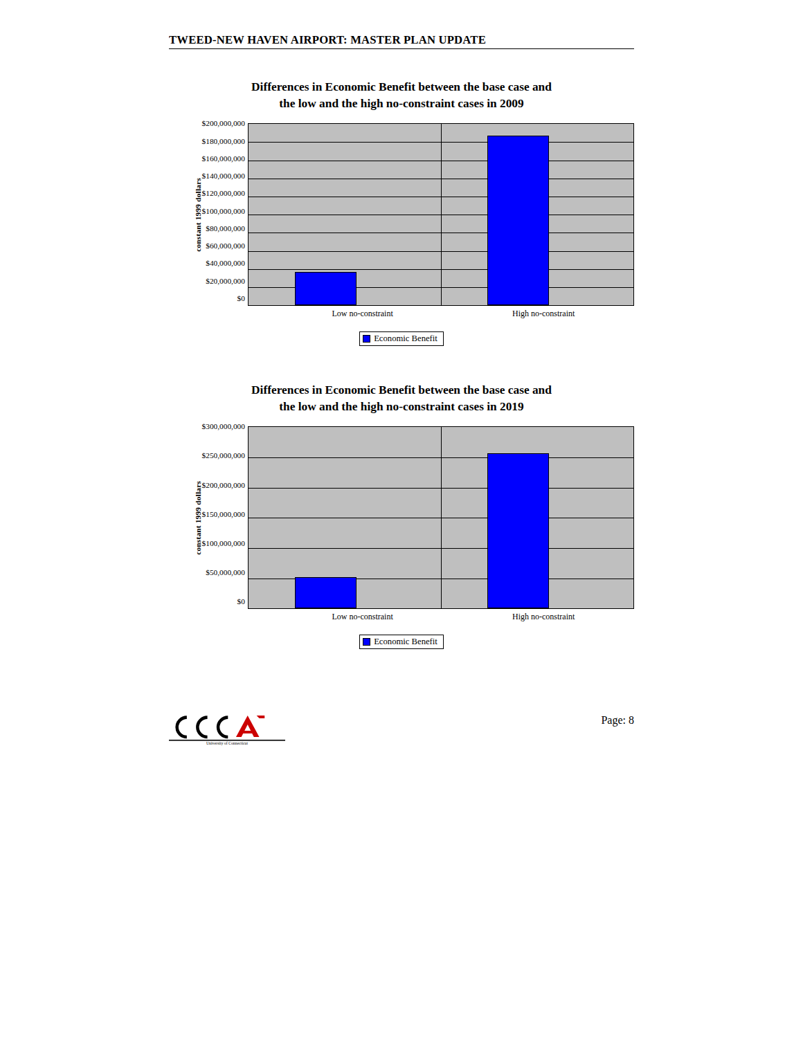TWEED-NEW HAVEN AIRPORT: MASTER PLAN UPDATE
Differences in Economic Benefit between the base case and
the low and the high no-constraint cases in 2009
constant 1999 dollars
$200,000,000 $180,000,000 $160,000,000 $140,000,000 $120,000,000 $100,000,000 $80,000,000 $60,000,000 $40,000,000 $20,000,000 $0
Low no-constraint
High no-constraint
Economic Benefit
Differences in Economic Benefit between the base case and
the low and the high no-constraint cases in 2019
constant 1999 dollars
$300,000,000 $250,000,000 $200,000,000 $150,000,000 $100,000,000 $50,000,000 $0
Low no-constraint
High no-constraint
Economic Benefit
Page: 8
University of Connecticut